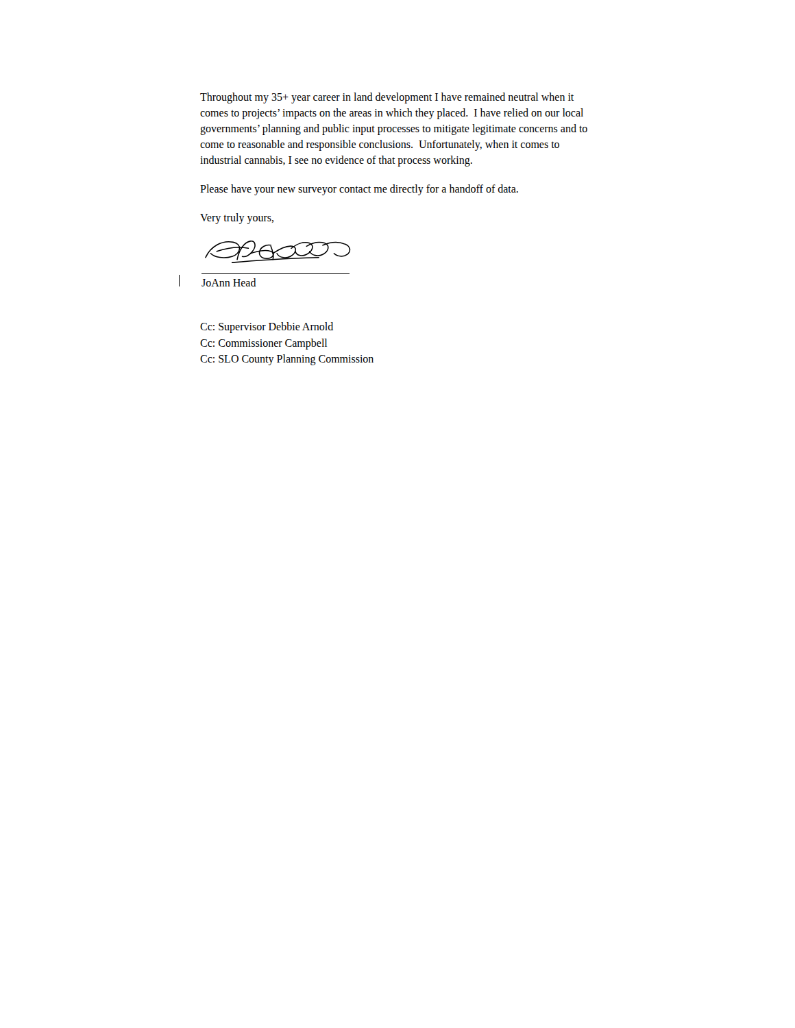Throughout my 35+ year career in land development I have remained neutral when it comes to projects’ impacts on the areas in which they placed. I have relied on our local governments’ planning and public input processes to mitigate legitimate concerns and to come to reasonable and responsible conclusions. Unfortunately, when it comes to industrial cannabis, I see no evidence of that process working.
Please have your new surveyor contact me directly for a handoff of data.
Very truly yours,
JoAnn Head
Cc: Supervisor Debbie Arnold
Cc: Commissioner Campbell
Cc: SLO County Planning Commission